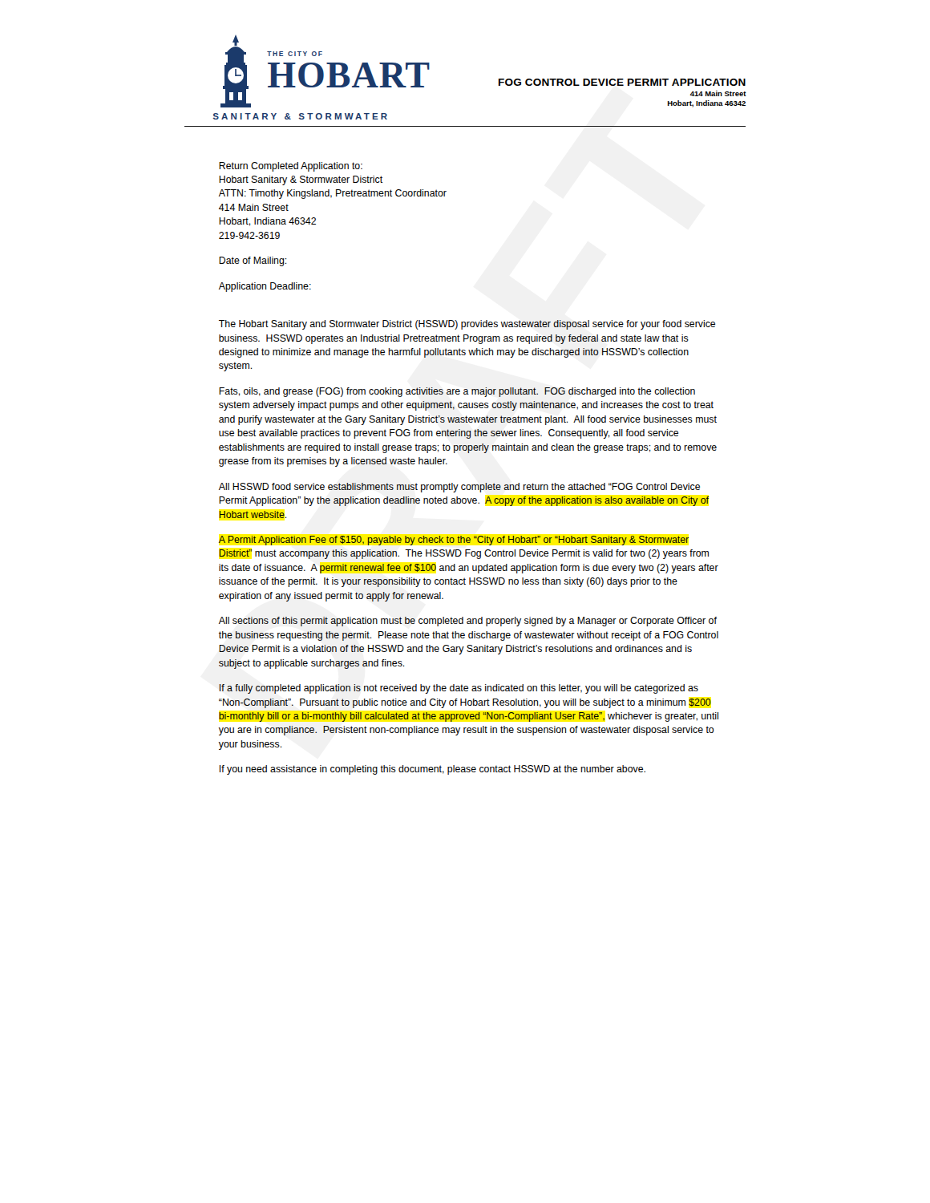DRAFT
THE CITY OF
HOBART
SANITARY & STORMWATER
FOG CONTROL DEVICE PERMIT APPLICATION
414 Main Street
Hobart, Indiana 46342
Return Completed Application to:
Hobart Sanitary & Stormwater District
ATTN: Timothy Kingsland, Pretreatment Coordinator
414 Main Street
Hobart, Indiana 46342
219-942-3619
Date of Mailing:
Application Deadline:
The Hobart Sanitary and Stormwater District (HSSWD) provides wastewater disposal service for your food service business. HSSWD operates an Industrial Pretreatment Program as required by federal and state law that is designed to minimize and manage the harmful pollutants which may be discharged into HSSWD’s collection system.
Fats, oils, and grease (FOG) from cooking activities are a major pollutant. FOG discharged into the collection system adversely impact pumps and other equipment, causes costly maintenance, and increases the cost to treat and purify wastewater at the Gary Sanitary District’s wastewater treatment plant. All food service businesses must use best available practices to prevent FOG from entering the sewer lines. Consequently, all food service establishments are required to install grease traps; to properly maintain and clean the grease traps; and to remove grease from its premises by a licensed waste hauler.
All HSSWD food service establishments must promptly complete and return the attached “FOG Control Device Permit Application” by the application deadline noted above. A copy of the application is also available on City of Hobart website.
A Permit Application Fee of $150, payable by check to the “City of Hobart” or “Hobart Sanitary & Stormwater District” must accompany this application. The HSSWD Fog Control Device Permit is valid for two (2) years from its date of issuance. A permit renewal fee of $100 and an updated application form is due every two (2) years after issuance of the permit. It is your responsibility to contact HSSWD no less than sixty (60) days prior to the expiration of any issued permit to apply for renewal.
All sections of this permit application must be completed and properly signed by a Manager or Corporate Officer of the business requesting the permit. Please note that the discharge of wastewater without receipt of a FOG Control Device Permit is a violation of the HSSWD and the Gary Sanitary District’s resolutions and ordinances and is subject to applicable surcharges and fines.
If a fully completed application is not received by the date as indicated on this letter, you will be categorized as “Non-Compliant”. Pursuant to public notice and City of Hobart Resolution, you will be subject to a minimum $200 bi-monthly bill or a bi-monthly bill calculated at the approved “Non-Compliant User Rate”, whichever is greater, until you are in compliance. Persistent non-compliance may result in the suspension of wastewater disposal service to your business.
If you need assistance in completing this document, please contact HSSWD at the number above.